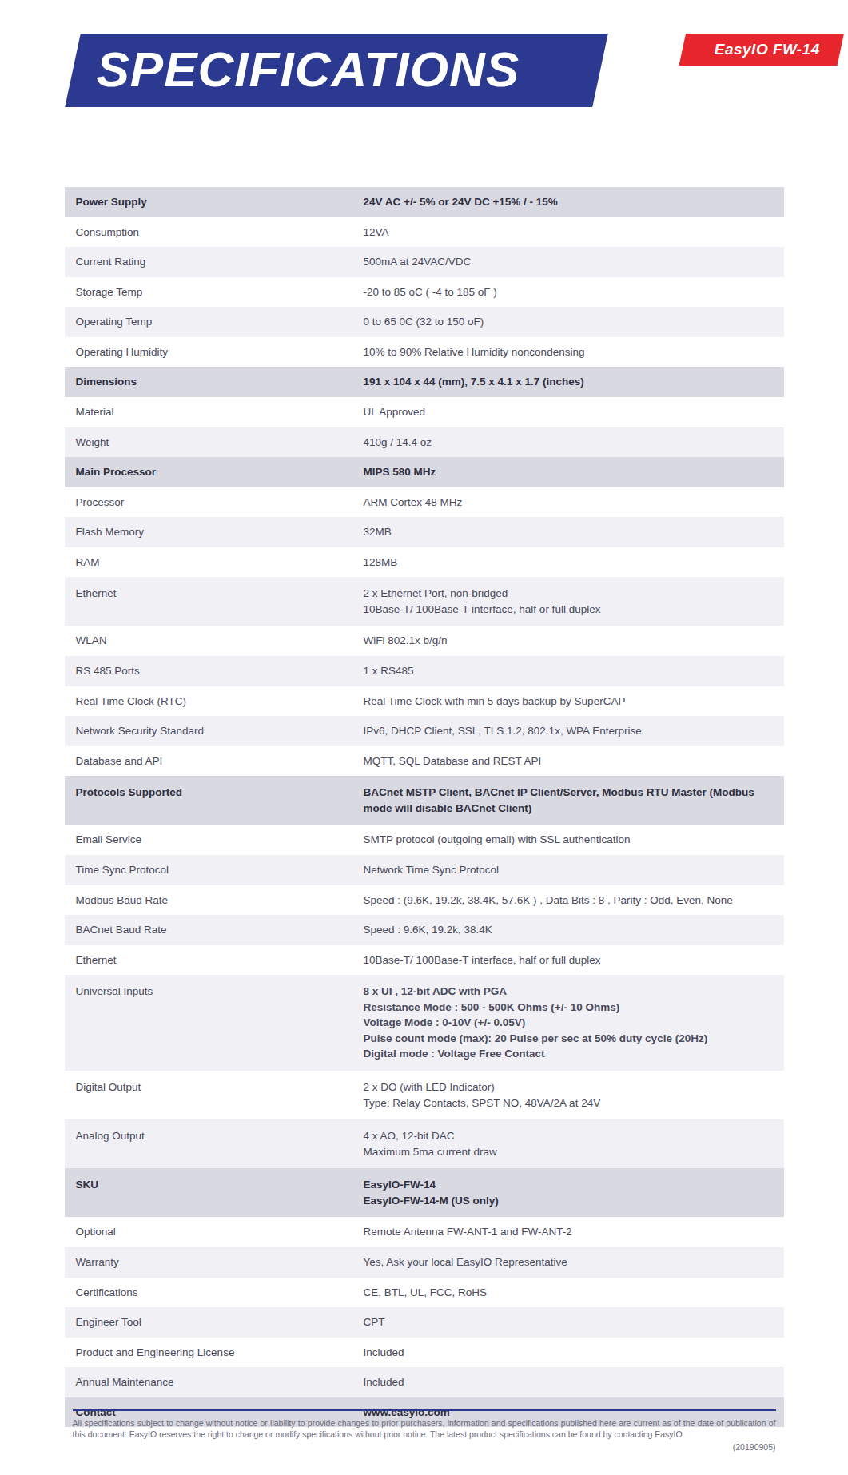EasyIO FW-14
SPECIFICATIONS
| Power Supply | 24V AC +/- 5% or 24V DC +15% / - 15% |
| Consumption | 12VA |
| Current Rating | 500mA at 24VAC/VDC |
| Storage Temp | -20 to 85 oC ( -4 to 185 oF ) |
| Operating Temp | 0 to 65 0C (32 to 150 oF) |
| Operating Humidity | 10% to 90% Relative Humidity noncondensing |
| Dimensions | 191 x 104 x 44 (mm), 7.5 x 4.1 x 1.7 (inches) |
| Material | UL Approved |
| Weight | 410g / 14.4 oz |
| Main Processor | MIPS 580 MHz |
| Processor | ARM Cortex 48 MHz |
| Flash Memory | 32MB |
| RAM | 128MB |
| Ethernet | 2 x Ethernet Port, non-bridged 10Base-T/ 100Base-T interface, half or full duplex |
| WLAN | WiFi 802.1x b/g/n |
| RS 485 Ports | 1 x RS485 |
| Real Time Clock (RTC) | Real Time Clock with min 5 days backup by SuperCAP |
| Network Security Standard | IPv6, DHCP Client, SSL, TLS 1.2, 802.1x, WPA Enterprise |
| Database and API | MQTT, SQL Database and REST API |
| Protocols Supported | BACnet MSTP Client, BACnet IP Client/Server, Modbus RTU Master (Modbus mode will disable BACnet Client) |
| Email Service | SMTP protocol (outgoing email) with SSL authentication |
| Time Sync Protocol | Network Time Sync Protocol |
| Modbus Baud Rate | Speed : (9.6K, 19.2k, 38.4K, 57.6K ) , Data Bits : 8 , Parity : Odd, Even, None |
| BACnet Baud Rate | Speed : 9.6K, 19.2k, 38.4K |
| Ethernet | 10Base-T/ 100Base-T interface, half or full duplex |
| Universal Inputs | 8 x UI , 12-bit ADC with PGA Resistance Mode : 500 - 500K Ohms (+/- 10 Ohms) Voltage Mode : 0-10V (+/- 0.05V) Pulse count mode (max): 20 Pulse per sec at 50% duty cycle (20Hz) Digital mode : Voltage Free Contact |
| Digital Output | 2 x DO (with LED Indicator) Type: Relay Contacts, SPST NO, 48VA/2A at 24V |
| Analog Output | 4 x AO, 12-bit DAC Maximum 5ma current draw |
| SKU | EasyIO-FW-14 EasyIO-FW-14-M (US only) |
| Optional | Remote Antenna FW-ANT-1 and FW-ANT-2 |
| Warranty | Yes, Ask your local EasyIO Representative |
| Certifications | CE, BTL, UL, FCC, RoHS |
| Engineer Tool | CPT |
| Product and Engineering License | Included |
| Annual Maintenance | Included |
| Contact | www.easyio.com |
All specifications subject to change without notice or liability to provide changes to prior purchasers, information and specifications published here are current as of the date of publication of this document. EasyIO reserves the right to change or modify specifications without prior notice. The latest product specifications can be found by contacting EasyIO.
(20190905)